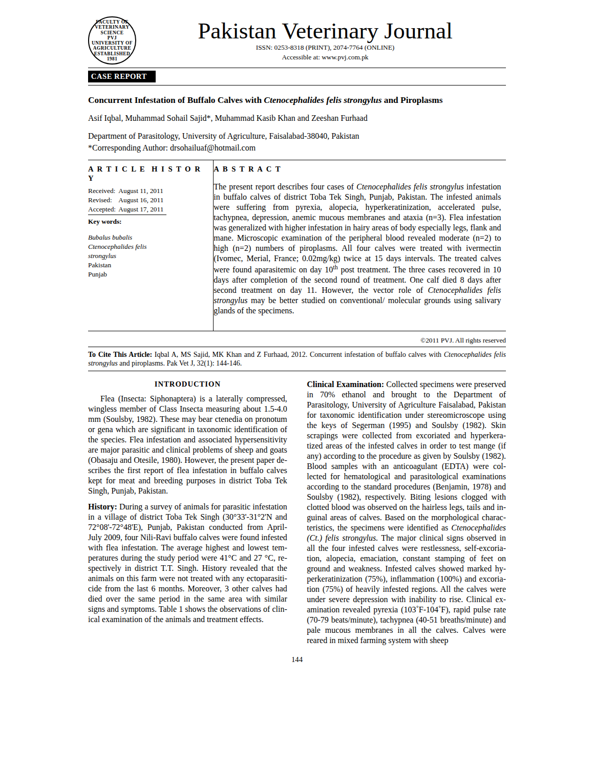FACULTY OF VETERINARY SCIENCE
PVJ
UNIVERSITY OF AGRICULTURE
ESTABLISHED 1981
Pakistan Veterinary Journal
ISSN: 0253-8318 (PRINT), 2074-7764 (ONLINE)
Accessible at: www.pvj.com.pk
CASE REPORT
Concurrent Infestation of Buffalo Calves with Ctenocephalides felis strongylus and Piroplasms
Asif Iqbal, Muhammad Sohail Sajid*, Muhammad Kasib Khan and Zeeshan Furhaad
Department of Parasitology, University of Agriculture, Faisalabad-38040, Pakistan
*Corresponding Author: drsohailuaf@hotmail.com
| A R T I C L E H I S T O R Y / Received: / August 11, 2011 / / Revised: / August 16, 2011 / / Accepted: / August 17, 2011 / Key words: Bubalus bubalis Ctenocephalides felis strongylus Pakistan Punjab | A B S T R A C T The present report describes four cases of Ctenocephalides felis strongylus infestation in buffalo calves of district Toba Tek Singh, Punjab, Pakistan. The infested animals were suffering from pyrexia, alopecia, hyperkeratinization, accelerated pulse, tachypnea, depression, anemic mucous membranes and ataxia (n=3). Flea infestation was generalized with higher infestation in hairy areas of body especially legs, flank and mane. Microscopic examination of the peripheral blood revealed moderate (n=2) to high (n=2) numbers of piroplasms. All four calves were treated with ivermectin (Ivomec, Merial, France; 0.02mg/kg) twice at 15 days intervals. The treated calves were found aparasitemic on day 10 th post treatment. The three cases recovered in 10 days after completion of the second round of treatment. One calf died 8 days after second treatment on day 11. However, the vector role of Ctenocephalides felis strongylus may be better studied on conventional/ molecular grounds using salivary glands of the specimens. |
©2011 PVJ. All rights reserved
To Cite This Article: Iqbal A, MS Sajid, MK Khan and Z Furhaad, 2012. Concurrent infestation of buffalo calves with Ctenocephalides felis strongylus and piroplasms. Pak Vet J, 32(1): 144-146.
INTRODUCTION
Flea (Insecta: Siphonaptera) is a laterally compressed, wingless member of Class Insecta measuring about 1.5-4.0 mm (Soulsby, 1982). These may bear ctenedia on pronotum or gena which are significant in taxonomic identification of the species. Flea infestation and associated hypersensitivity are major parasitic and clinical problems of sheep and goats (Obasaju and Otesile, 1980). However, the present paper describes the first report of flea infestation in buffalo calves kept for meat and breeding purposes in district Toba Tek Singh, Punjab, Pakistan.
History: During a survey of animals for parasitic infestation in a village of district Toba Tek Singh (30°33'-31°2'N and 72°08'-72°48'E), Punjab, Pakistan conducted from April-July 2009, four Nili-Ravi buffalo calves were found infested with flea infestation. The average highest and lowest temperatures during the study period were 41°C and 27 °C, respectively in district T.T. Singh. History revealed that the animals on this farm were not treated with any ectoparasiticide from the last 6 months. Moreover, 3 other calves had died over the same period in the same area with similar signs and symptoms. Table 1 shows the observations of clinical examination of the animals and treatment effects.
Clinical Examination: Collected specimens were preserved in 70% ethanol and brought to the Department of Parasitology, University of Agriculture Faisalabad, Pakistan for taxonomic identification under stereomicroscope using the keys of Segerman (1995) and Soulsby (1982). Skin scrapings were collected from excoriated and hyperkeratized areas of the infested calves in order to test mange (if any) according to the procedure as given by Soulsby (1982). Blood samples with an anticoagulant (EDTA) were collected for hematological and parasitological examinations according to the standard procedures (Benjamin, 1978) and Soulsby (1982), respectively. Biting lesions clogged with clotted blood was observed on the hairless legs, tails and inguinal areas of calves. Based on the morphological characteristics, the specimens were identified as Ctenocephalides (Ct.) felis strongylus. The major clinical signs observed in all the four infested calves were restlessness, self-excoriation, alopecia, emaciation, constant stamping of feet on ground and weakness. Infested calves showed marked hyperkeratinization (75%), inflammation (100%) and excoriation (75%) of heavily infested regions. All the calves were under severe depression with inability to rise. Clinical examination revealed pyrexia (103˚F-104˚F), rapid pulse rate (70-79 beats/minute), tachypnea (40-51 breaths/minute) and pale mucous membranes in all the calves. Calves were reared in mixed farming system with sheep
144